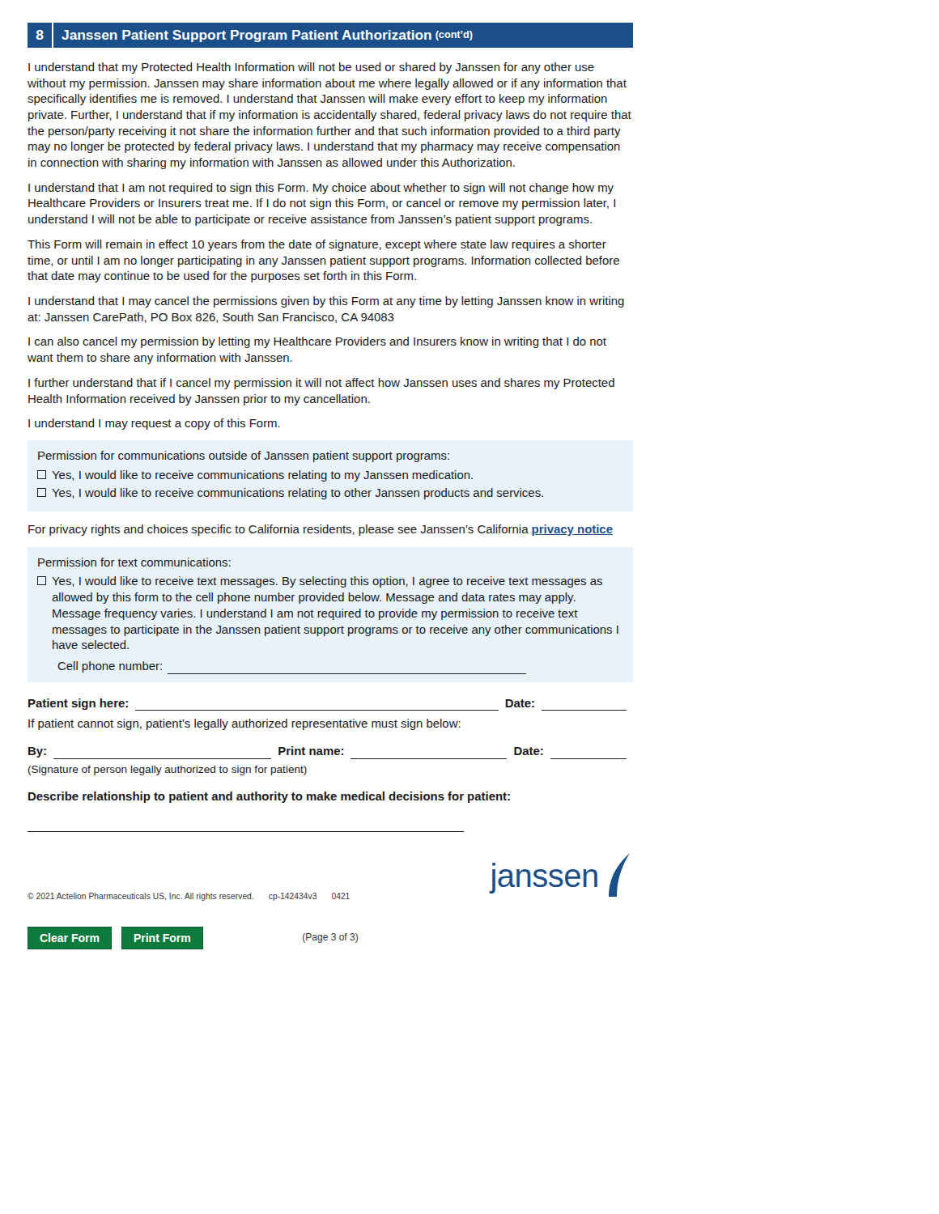8
Janssen Patient Support Program Patient Authorization (cont’d)
I understand that my Protected Health Information will not be used or shared by Janssen for any other use without my permission. Janssen may share information about me where legally allowed or if any information that specifically identifies me is removed. I understand that Janssen will make every effort to keep my information private. Further, I understand that if my information is accidentally shared, federal privacy laws do not require that the person/party receiving it not share the information further and that such information provided to a third party may no longer be protected by federal privacy laws. I understand that my pharmacy may receive compensation in connection with sharing my information with Janssen as allowed under this Authorization.
I understand that I am not required to sign this Form. My choice about whether to sign will not change how my Healthcare Providers or Insurers treat me. If I do not sign this Form, or cancel or remove my permission later, I understand I will not be able to participate or receive assistance from Janssen’s patient support programs.
This Form will remain in effect 10 years from the date of signature, except where state law requires a shorter time, or until I am no longer participating in any Janssen patient support programs. Information collected before that date may continue to be used for the purposes set forth in this Form.
I understand that I may cancel the permissions given by this Form at any time by letting Janssen know in writing at: Janssen CarePath, PO Box 826, South San Francisco, CA 94083
I can also cancel my permission by letting my Healthcare Providers and Insurers know in writing that I do not want them to share any information with Janssen.
I further understand that if I cancel my permission it will not affect how Janssen uses and shares my Protected Health Information received by Janssen prior to my cancellation.
I understand I may request a copy of this Form.
Permission for communications outside of Janssen patient support programs:
Yes, I would like to receive communications relating to my Janssen medication.
Yes, I would like to receive communications relating to other Janssen products and services.
For privacy rights and choices specific to California residents, please see Janssen’s California privacy notice
Permission for text communications:
Yes, I would like to receive text messages. By selecting this option, I agree to receive text messages as allowed by this form to the cell phone number provided below. Message and data rates may apply. Message frequency varies. I understand I am not required to provide my permission to receive text messages to participate in the Janssen patient support programs or to receive any other communications I have selected.
Cell phone number:
Patient sign here: Date:
If patient cannot sign, patient’s legally authorized representative must sign below:
By: Print name: Date:
(Signature of person legally authorized to sign for patient)
Describe relationship to patient and authority to make medical decisions for patient:
© 2021 Actelion Pharmaceuticals US, Inc. All rights reserved. cp-142434v3 0421
janssen
Clear Form Print Form (Page 3 of 3)